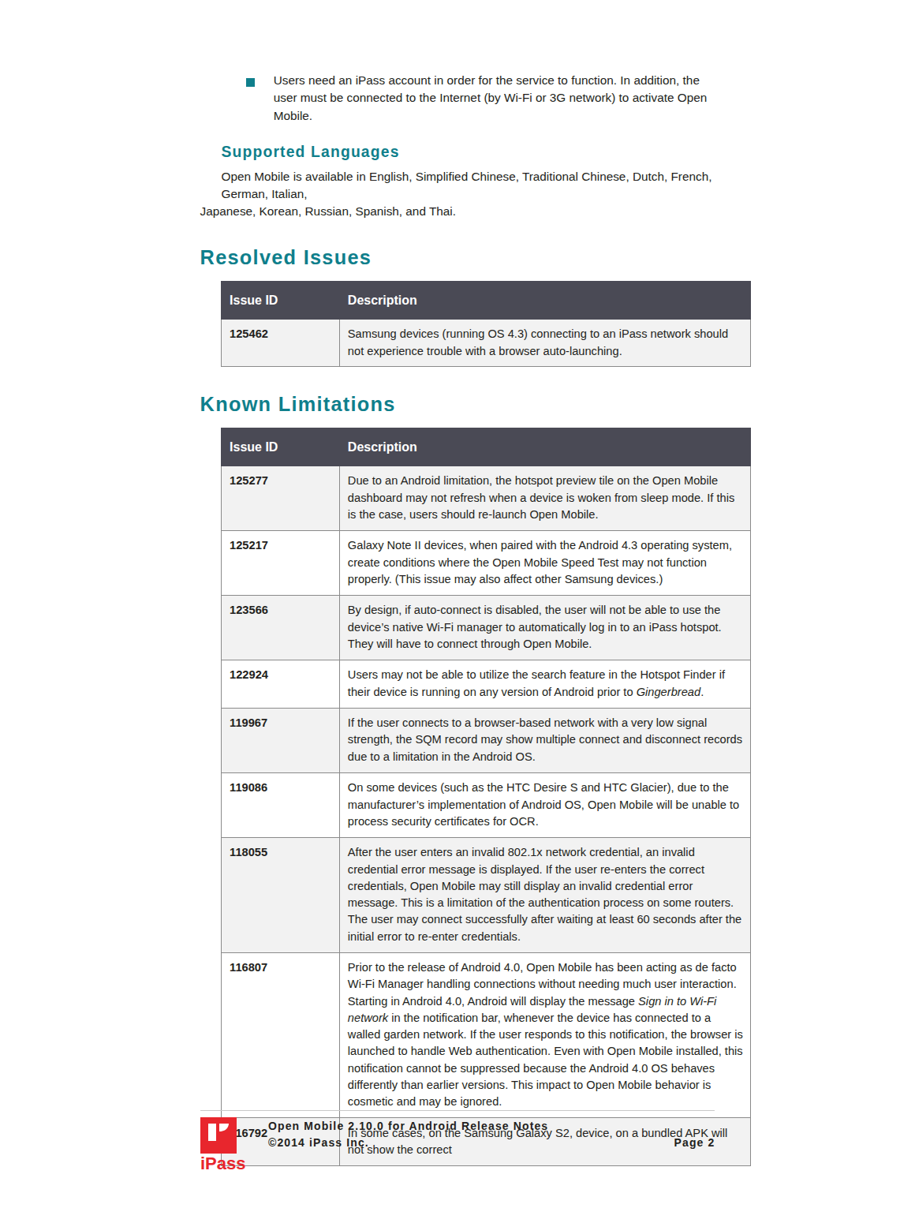Users need an iPass account in order for the service to function. In addition, the user must be connected to the Internet (by Wi-Fi or 3G network) to activate Open Mobile.
Supported Languages
Open Mobile is available in English, Simplified Chinese, Traditional Chinese, Dutch, French, German, Italian,
Japanese, Korean, Russian, Spanish, and Thai.
Resolved Issues
| Issue ID | Description |
| --- | --- |
| 125462 | Samsung devices (running OS 4.3) connecting to an iPass network should not experience trouble with a browser auto-launching. |
Known Limitations
| Issue ID | Description |
| --- | --- |
| 125277 | Due to an Android limitation, the hotspot preview tile on the Open Mobile dashboard may not refresh when a device is woken from sleep mode. If this is the case, users should re-launch Open Mobile. |
| 125217 | Galaxy Note II devices, when paired with the Android 4.3 operating system, create conditions where the Open Mobile Speed Test may not function properly. (This issue may also affect other Samsung devices.) |
| 123566 | By design, if auto-connect is disabled, the user will not be able to use the device’s native Wi-Fi manager to automatically log in to an iPass hotspot. They will have to connect through Open Mobile. |
| 122924 | Users may not be able to utilize the search feature in the Hotspot Finder if their device is running on any version of Android prior to Gingerbread . |
| 119967 | If the user connects to a browser-based network with a very low signal strength, the SQM record may show multiple connect and disconnect records due to a limitation in the Android OS. |
| 119086 | On some devices (such as the HTC Desire S and HTC Glacier), due to the manufacturer’s implementation of Android OS, Open Mobile will be unable to process security certificates for OCR. |
| 118055 | After the user enters an invalid 802.1x network credential, an invalid credential error message is displayed. If the user re-enters the correct credentials, Open Mobile may still display an invalid credential error message. This is a limitation of the authentication process on some routers. The user may connect successfully after waiting at least 60 seconds after the initial error to re-enter credentials. |
| 116807 | Prior to the release of Android 4.0, Open Mobile has been acting as de facto Wi-Fi Manager handling connections without needing much user interaction. Starting in Android 4.0, Android will display the message Sign in to Wi-Fi network in the notification bar, whenever the device has connected to a walled garden network. If the user responds to this notification, the browser is launched to handle Web authentication. Even with Open Mobile installed, this notification cannot be suppressed because the Android 4.0 OS behaves differently than earlier versions. This impact to Open Mobile behavior is cosmetic and may be ignored. |
| 116792 | In some cases, on the Samsung Galaxy S2, device, on a bundled APK will not show the correct |
iPass
Open Mobile 2.10.0 for Android Release Notes
©2014 iPass Inc. Page 2